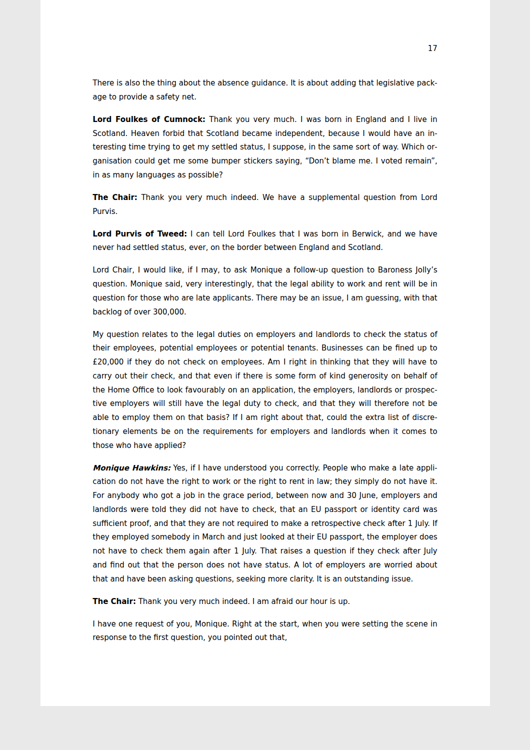17
There is also the thing about the absence guidance. It is about adding that legislative package to provide a safety net.
Lord Foulkes of Cumnock: Thank you very much. I was born in England and I live in Scotland. Heaven forbid that Scotland became independent, because I would have an interesting time trying to get my settled status, I suppose, in the same sort of way. Which organisation could get me some bumper stickers saying, “Don’t blame me. I voted remain”, in as many languages as possible?
The Chair: Thank you very much indeed. We have a supplemental question from Lord Purvis.
Lord Purvis of Tweed: I can tell Lord Foulkes that I was born in Berwick, and we have never had settled status, ever, on the border between England and Scotland.
Lord Chair, I would like, if I may, to ask Monique a follow-up question to Baroness Jolly’s question. Monique said, very interestingly, that the legal ability to work and rent will be in question for those who are late applicants. There may be an issue, I am guessing, with that backlog of over 300,000.
My question relates to the legal duties on employers and landlords to check the status of their employees, potential employees or potential tenants. Businesses can be fined up to £20,000 if they do not check on employees. Am I right in thinking that they will have to carry out their check, and that even if there is some form of kind generosity on behalf of the Home Office to look favourably on an application, the employers, landlords or prospective employers will still have the legal duty to check, and that they will therefore not be able to employ them on that basis? If I am right about that, could the extra list of discretionary elements be on the requirements for employers and landlords when it comes to those who have applied?
Monique Hawkins: Yes, if I have understood you correctly. People who make a late application do not have the right to work or the right to rent in law; they simply do not have it. For anybody who got a job in the grace period, between now and 30 June, employers and landlords were told they did not have to check, that an EU passport or identity card was sufficient proof, and that they are not required to make a retrospective check after 1 July. If they employed somebody in March and just looked at their EU passport, the employer does not have to check them again after 1 July. That raises a question if they check after July and find out that the person does not have status. A lot of employers are worried about that and have been asking questions, seeking more clarity. It is an outstanding issue.
The Chair: Thank you very much indeed. I am afraid our hour is up.
I have one request of you, Monique. Right at the start, when you were setting the scene in response to the first question, you pointed out that,